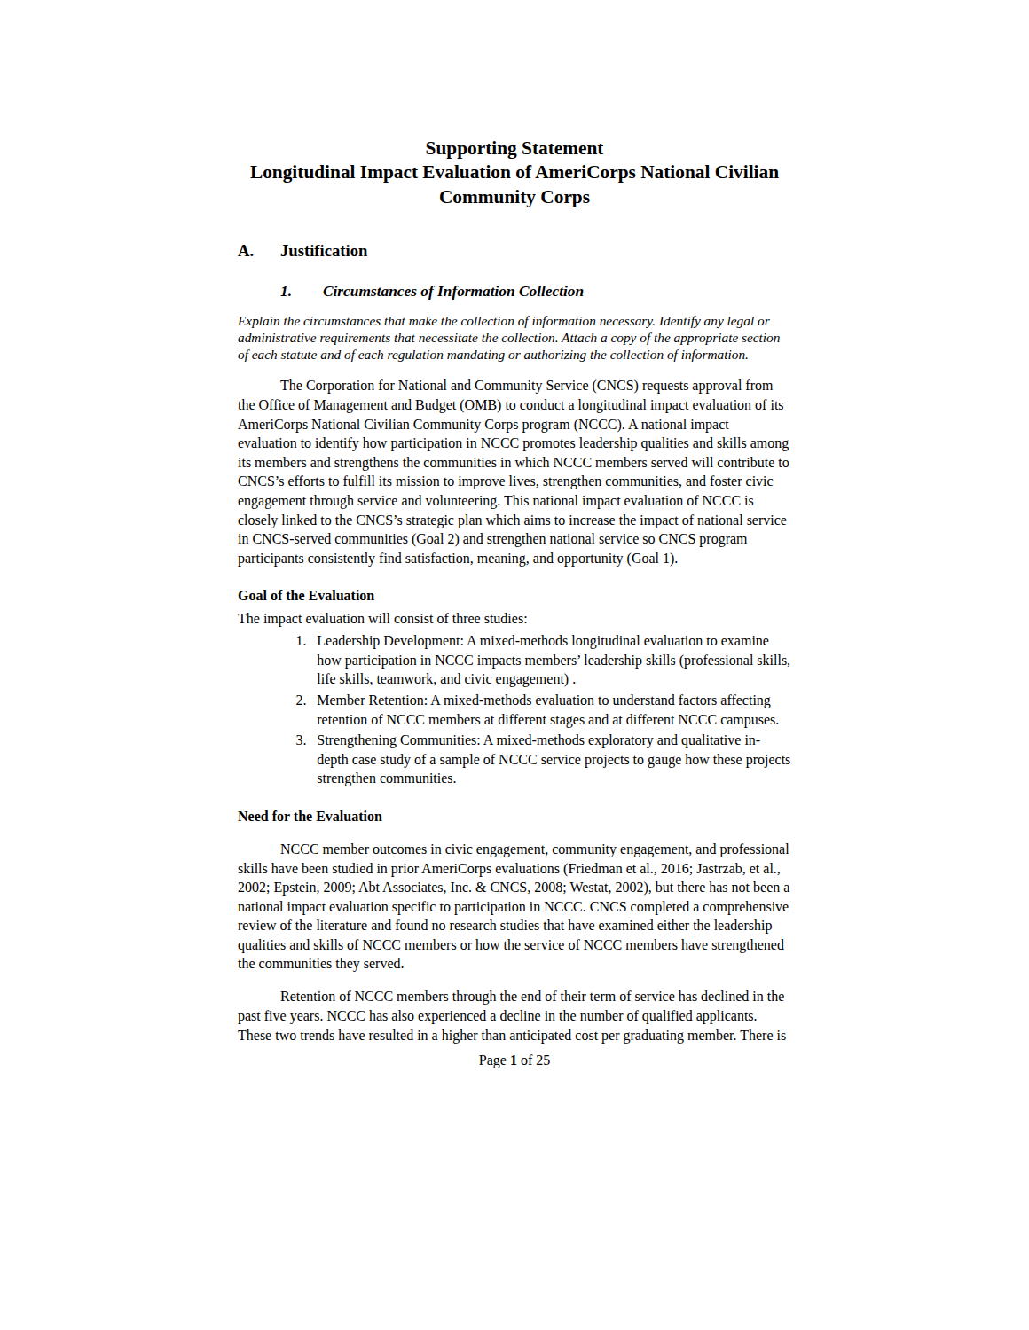Supporting Statement
Longitudinal Impact Evaluation of AmeriCorps National Civilian Community Corps
A. Justification
1. Circumstances of Information Collection
Explain the circumstances that make the collection of information necessary. Identify any legal or administrative requirements that necessitate the collection. Attach a copy of the appropriate section of each statute and of each regulation mandating or authorizing the collection of information.
The Corporation for National and Community Service (CNCS) requests approval from the Office of Management and Budget (OMB) to conduct a longitudinal impact evaluation of its AmeriCorps National Civilian Community Corps program (NCCC). A national impact evaluation to identify how participation in NCCC promotes leadership qualities and skills among its members and strengthens the communities in which NCCC members served will contribute to CNCS’s efforts to fulfill its mission to improve lives, strengthen communities, and foster civic engagement through service and volunteering. This national impact evaluation of NCCC is closely linked to the CNCS’s strategic plan which aims to increase the impact of national service in CNCS-served communities (Goal 2) and strengthen national service so CNCS program participants consistently find satisfaction, meaning, and opportunity (Goal 1).
Goal of the Evaluation
The impact evaluation will consist of three studies:
Leadership Development: A mixed-methods longitudinal evaluation to examine how participation in NCCC impacts members’ leadership skills (professional skills, life skills, teamwork, and civic engagement) .
Member Retention: A mixed-methods evaluation to understand factors affecting retention of NCCC members at different stages and at different NCCC campuses.
Strengthening Communities: A mixed-methods exploratory and qualitative in-depth case study of a sample of NCCC service projects to gauge how these projects strengthen communities.
Need for the Evaluation
NCCC member outcomes in civic engagement, community engagement, and professional skills have been studied in prior AmeriCorps evaluations (Friedman et al., 2016; Jastrzab, et al., 2002; Epstein, 2009; Abt Associates, Inc. & CNCS, 2008; Westat, 2002), but there has not been a national impact evaluation specific to participation in NCCC. CNCS completed a comprehensive review of the literature and found no research studies that have examined either the leadership qualities and skills of NCCC members or how the service of NCCC members have strengthened the communities they served.
Retention of NCCC members through the end of their term of service has declined in the past five years. NCCC has also experienced a decline in the number of qualified applicants. These two trends have resulted in a higher than anticipated cost per graduating member. There is
Page 1 of 25